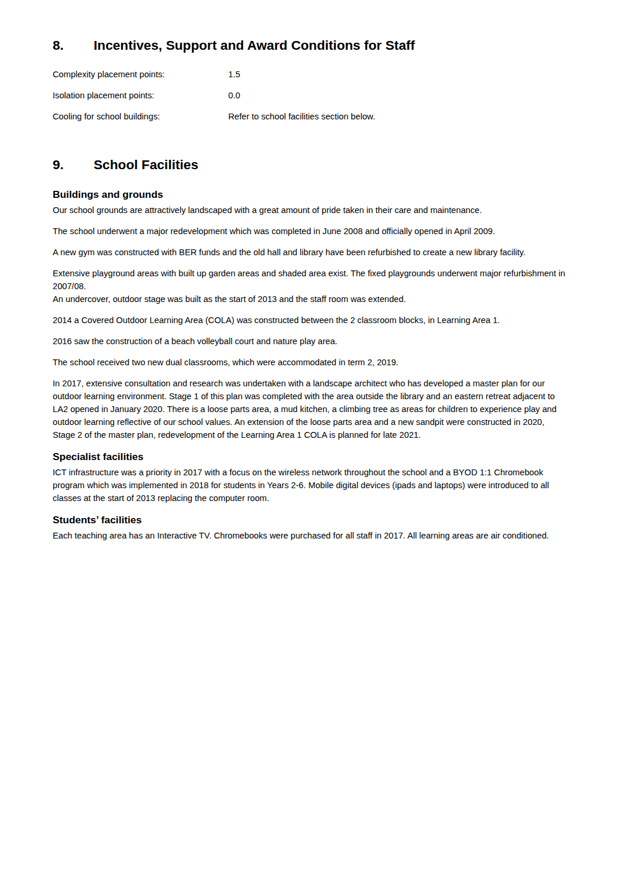8. Incentives, Support and Award Conditions for Staff
| Complexity placement points: | 1.5 |
| Isolation placement points: | 0.0 |
| Cooling for school buildings: | Refer to school facilities section below. |
9. School Facilities
Buildings and grounds
Our school grounds are attractively landscaped with a great amount of pride taken in their care and maintenance.
The school underwent a major redevelopment which was completed in June 2008 and officially opened in April 2009.
A new gym was constructed with BER funds and the old hall and library have been refurbished to create a new library facility.
Extensive playground areas with built up garden areas and shaded area exist. The fixed playgrounds underwent major refurbishment in 2007/08.
An undercover, outdoor stage was built as the start of 2013 and the staff room was extended.
2014 a Covered Outdoor Learning Area (COLA) was constructed between the 2 classroom blocks, in Learning Area 1.
2016 saw the construction of a beach volleyball court and nature play area.
The school received two new dual classrooms, which were accommodated in term 2, 2019.
In 2017, extensive consultation and research was undertaken with a landscape architect who has developed a master plan for our outdoor learning environment. Stage 1 of this plan was completed with the area outside the library and an eastern retreat adjacent to LA2 opened in January 2020. There is a loose parts area, a mud kitchen, a climbing tree as areas for children to experience play and outdoor learning reflective of our school values. An extension of the loose parts area and a new sandpit were constructed in 2020, Stage 2 of the master plan, redevelopment of the Learning Area 1 COLA is planned for late 2021.
Specialist facilities
ICT infrastructure was a priority in 2017 with a focus on the wireless network throughout the school and a BYOD 1:1 Chromebook program which was implemented in 2018 for students in Years 2-6. Mobile digital devices (ipads and laptops) were introduced to all classes at the start of 2013 replacing the computer room.
Students’ facilities
Each teaching area has an Interactive TV. Chromebooks were purchased for all staff in 2017. All learning areas are air conditioned.